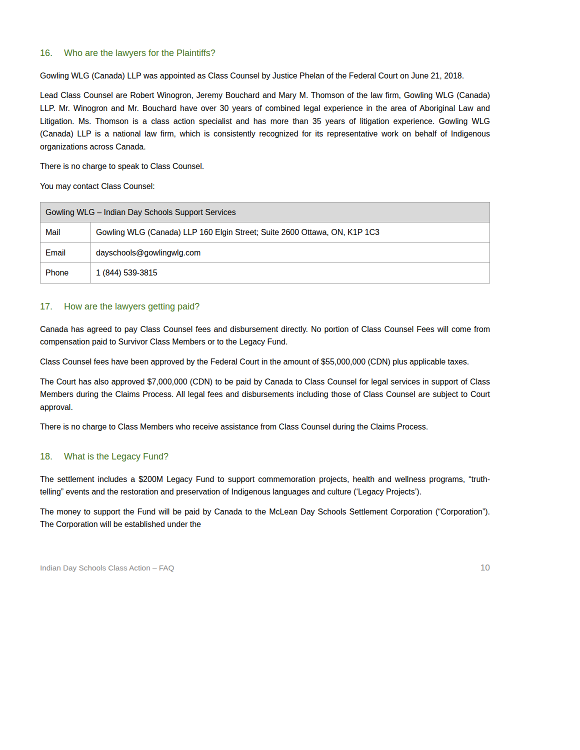16. Who are the lawyers for the Plaintiffs?
Gowling WLG (Canada) LLP was appointed as Class Counsel by Justice Phelan of the Federal Court on June 21, 2018.
Lead Class Counsel are Robert Winogron, Jeremy Bouchard and Mary M. Thomson of the law firm, Gowling WLG (Canada) LLP. Mr. Winogron and Mr. Bouchard have over 30 years of combined legal experience in the area of Aboriginal Law and Litigation. Ms. Thomson is a class action specialist and has more than 35 years of litigation experience. Gowling WLG (Canada) LLP is a national law firm, which is consistently recognized for its representative work on behalf of Indigenous organizations across Canada.
There is no charge to speak to Class Counsel.
You may contact Class Counsel:
| Gowling WLG – Indian Day Schools Support Services |
| --- |
| Mail | Gowling WLG (Canada) LLP 160 Elgin Street; Suite 2600 Ottawa, ON, K1P 1C3 |
| Email | dayschools@gowlingwlg.com |
| Phone | 1 (844) 539-3815 |
17. How are the lawyers getting paid?
Canada has agreed to pay Class Counsel fees and disbursement directly. No portion of Class Counsel Fees will come from compensation paid to Survivor Class Members or to the Legacy Fund.
Class Counsel fees have been approved by the Federal Court in the amount of $55,000,000 (CDN) plus applicable taxes.
The Court has also approved $7,000,000 (CDN) to be paid by Canada to Class Counsel for legal services in support of Class Members during the Claims Process. All legal fees and disbursements including those of Class Counsel are subject to Court approval.
There is no charge to Class Members who receive assistance from Class Counsel during the Claims Process.
18. What is the Legacy Fund?
The settlement includes a $200M Legacy Fund to support commemoration projects, health and wellness programs, “truth-telling” events and the restoration and preservation of Indigenous languages and culture (‘Legacy Projects’).
The money to support the Fund will be paid by Canada to the McLean Day Schools Settlement Corporation (“Corporation”). The Corporation will be established under the
Indian Day Schools Class Action – FAQ 10